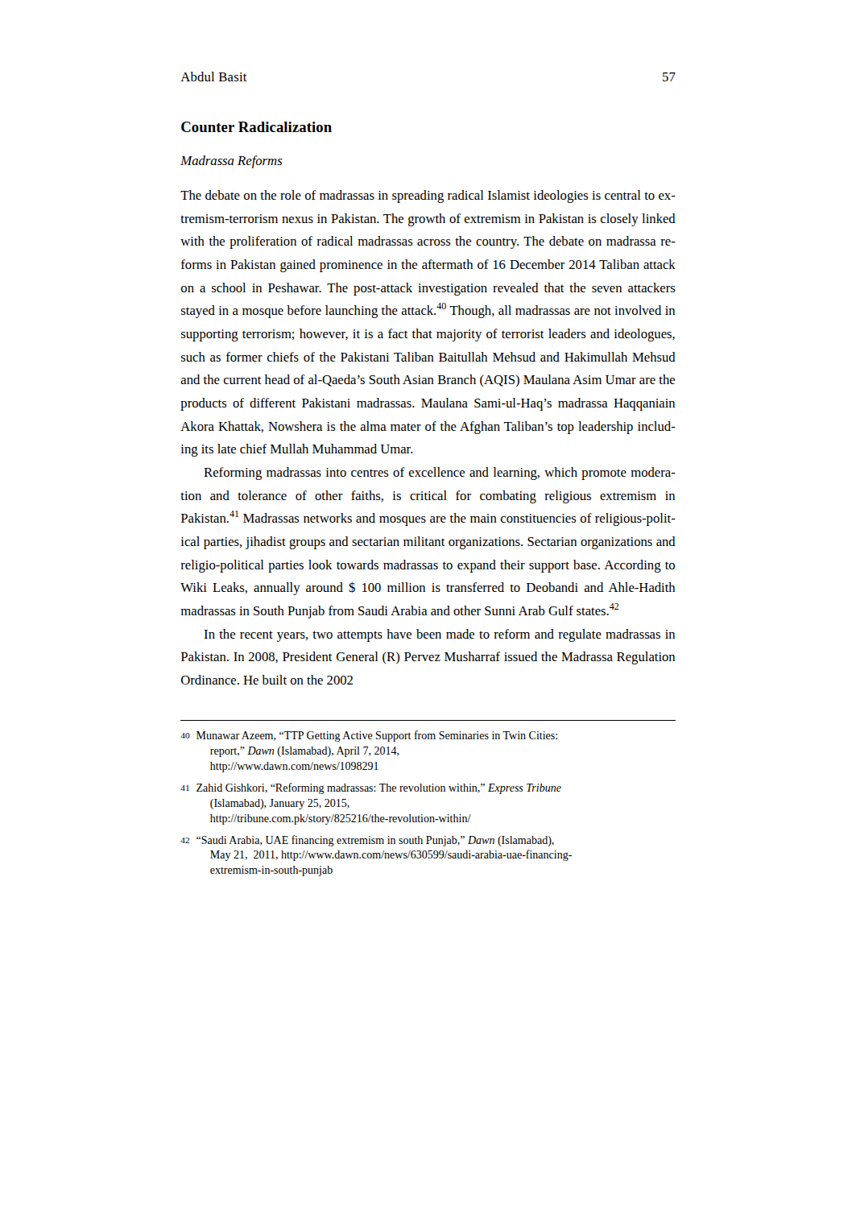Abdul Basit 57
Counter Radicalization
Madrassa Reforms
The debate on the role of madrassas in spreading radical Islamist ideologies is central to extremism-terrorism nexus in Pakistan. The growth of extremism in Pakistan is closely linked with the proliferation of radical madrassas across the country. The debate on madrassa reforms in Pakistan gained prominence in the aftermath of 16 December 2014 Taliban attack on a school in Peshawar. The post-attack investigation revealed that the seven attackers stayed in a mosque before launching the attack.40 Though, all madrassas are not involved in supporting terrorism; however, it is a fact that majority of terrorist leaders and ideologues, such as former chiefs of the Pakistani Taliban Baitullah Mehsud and Hakimullah Mehsud and the current head of al-Qaeda’s South Asian Branch (AQIS) Maulana Asim Umar are the products of different Pakistani madrassas. Maulana Sami-ul-Haq’s madrassa Haqqaniain Akora Khattak, Nowshera is the alma mater of the Afghan Taliban’s top leadership including its late chief Mullah Muhammad Umar.
Reforming madrassas into centres of excellence and learning, which promote moderation and tolerance of other faiths, is critical for combating religious extremism in Pakistan.41 Madrassas networks and mosques are the main constituencies of religious-political parties, jihadist groups and sectarian militant organizations. Sectarian organizations and religio-political parties look towards madrassas to expand their support base. According to Wiki Leaks, annually around $ 100 million is transferred to Deobandi and Ahle-Hadith madrassas in South Punjab from Saudi Arabia and other Sunni Arab Gulf states.42
In the recent years, two attempts have been made to reform and regulate madrassas in Pakistan. In 2008, President General (R) Pervez Musharraf issued the Madrassa Regulation Ordinance. He built on the 2002
40
Munawar Azeem, “TTP Getting Active Support from Seminaries in Twin Cities: report,” Dawn (Islamabad), April 7, 2014, http://www.dawn.com/news/1098291
41
Zahid Gishkori, “Reforming madrassas: The revolution within,” Express Tribune (Islamabad), January 25, 2015, http://tribune.com.pk/story/825216/the-revolution-within/
42
“Saudi Arabia, UAE financing extremism in south Punjab,” Dawn (Islamabad), May 21, 2011, http://www.dawn.com/news/630599/saudi-arabia-uae-financing- extremism-in-south-punjab